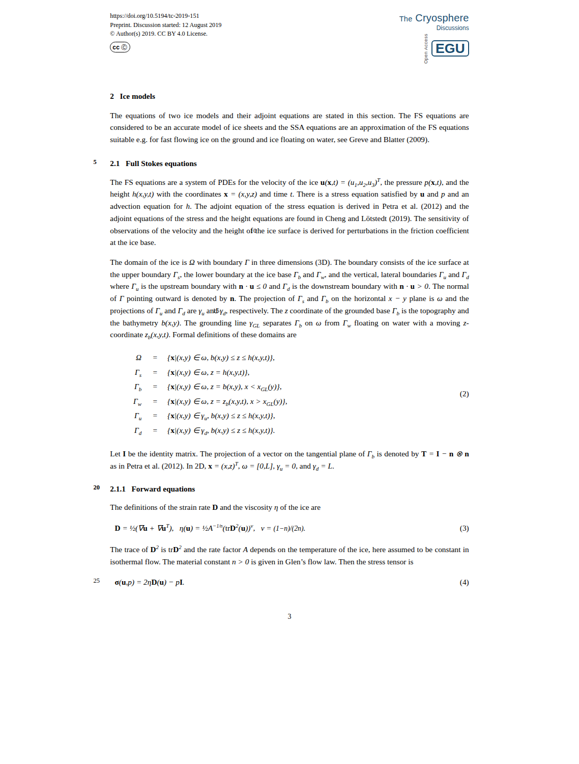https://doi.org/10.5194/tc-2019-151
Preprint. Discussion started: 12 August 2019
© Author(s) 2019. CC BY 4.0 License.
ccⒸ
The Cryosphere
Discussions
Open Access EGU
2 Ice models
The equations of two ice models and their adjoint equations are stated in this section. The FS equations are considered to be an accurate model of ice sheets and the SSA equations are an approximation of the FS equations suitable e.g. for fast flowing ice on the ground and ice floating on water, see Greve and Blatter (2009).
2.1 Full Stokes equations
The FS equations are a system of PDEs for the velocity of the ice u(x,t) = (u1,u2,u3)T, the pressure p(x,t), and the height h(x,y,t) with the coordinates x = (x,y,z) and time t. There is a stress equation satisfied by u and p and an advection equation for h. The adjoint equation of the stress equation is derived in Petra et al. (2012) and the adjoint equations of the stress and the height equations are found in Cheng and Lötstedt (2019). The sensitivity of observations of the velocity and the height of the ice surface is derived for perturbations in the friction coefficient at the ice base.
The domain of the ice is Ω with boundary Γ in three dimensions (3D). The boundary consists of the ice surface at the upper boundary Γs, the lower boundary at the ice base Γb and Γw, and the vertical, lateral boundaries Γu and Γd where Γu is the upstream boundary with n · u ≤ 0 and Γd is the downstream boundary with n · u > 0. The normal of Γ pointing outward is denoted by n. The projection of Γs and Γb on the horizontal x − y plane is ω and the projections of Γu and Γd are γu and γd, respectively. The z coordinate of the grounded base Γb is the topography and the bathymetry b(x,y). The grounding line γGL separates Γb on ω from Γw floating on water with a moving z-coordinate zb(x,y,t). Formal definitions of these domains are
| Ω | = | { x /(x,y) ∈ ω, b(x,y) ≤ z ≤ h(x,y,t)}, |
| Γ s | = | { x /(x,y) ∈ ω, z = h(x,y,t)}, |
| Γ b | = | { x /(x,y) ∈ ω, z = b(x,y), x < x GL (y)}, |
| Γ w | = | { x /(x,y) ∈ ω, z = z b (x,y,t), x > x GL (y)}, |
| Γ u | = | { x /(x,y) ∈ γ u , b(x,y) ≤ z ≤ h(x,y,t)}, |
| Γ d | = | { x /(x,y) ∈ γ d , b(x,y) ≤ z ≤ h(x,y,t)}. |
(2)
Let I be the identity matrix. The projection of a vector on the tangential plane of Γb is denoted by T = I − n ⊗ n as in Petra et al. (2012). In 2D, x = (x,z)T, ω = [0,L], γu = 0, and γd = L.
2.1.1 Forward equations
The definitions of the strain rate D and the viscosity η of the ice are
D = ½(∇u + ∇uT), η(u) = ½A−1/n(tr D2(u))ν, ν = (1−n)/(2n).
(3)
The trace of D2 is tr D2 and the rate factor A depends on the temperature of the ice, here assumed to be constant in isothermal flow. The material constant n > 0 is given in Glen’s flow law. Then the stress tensor is
σ(u,p) = 2ηD(u) − pI.
(4)
3